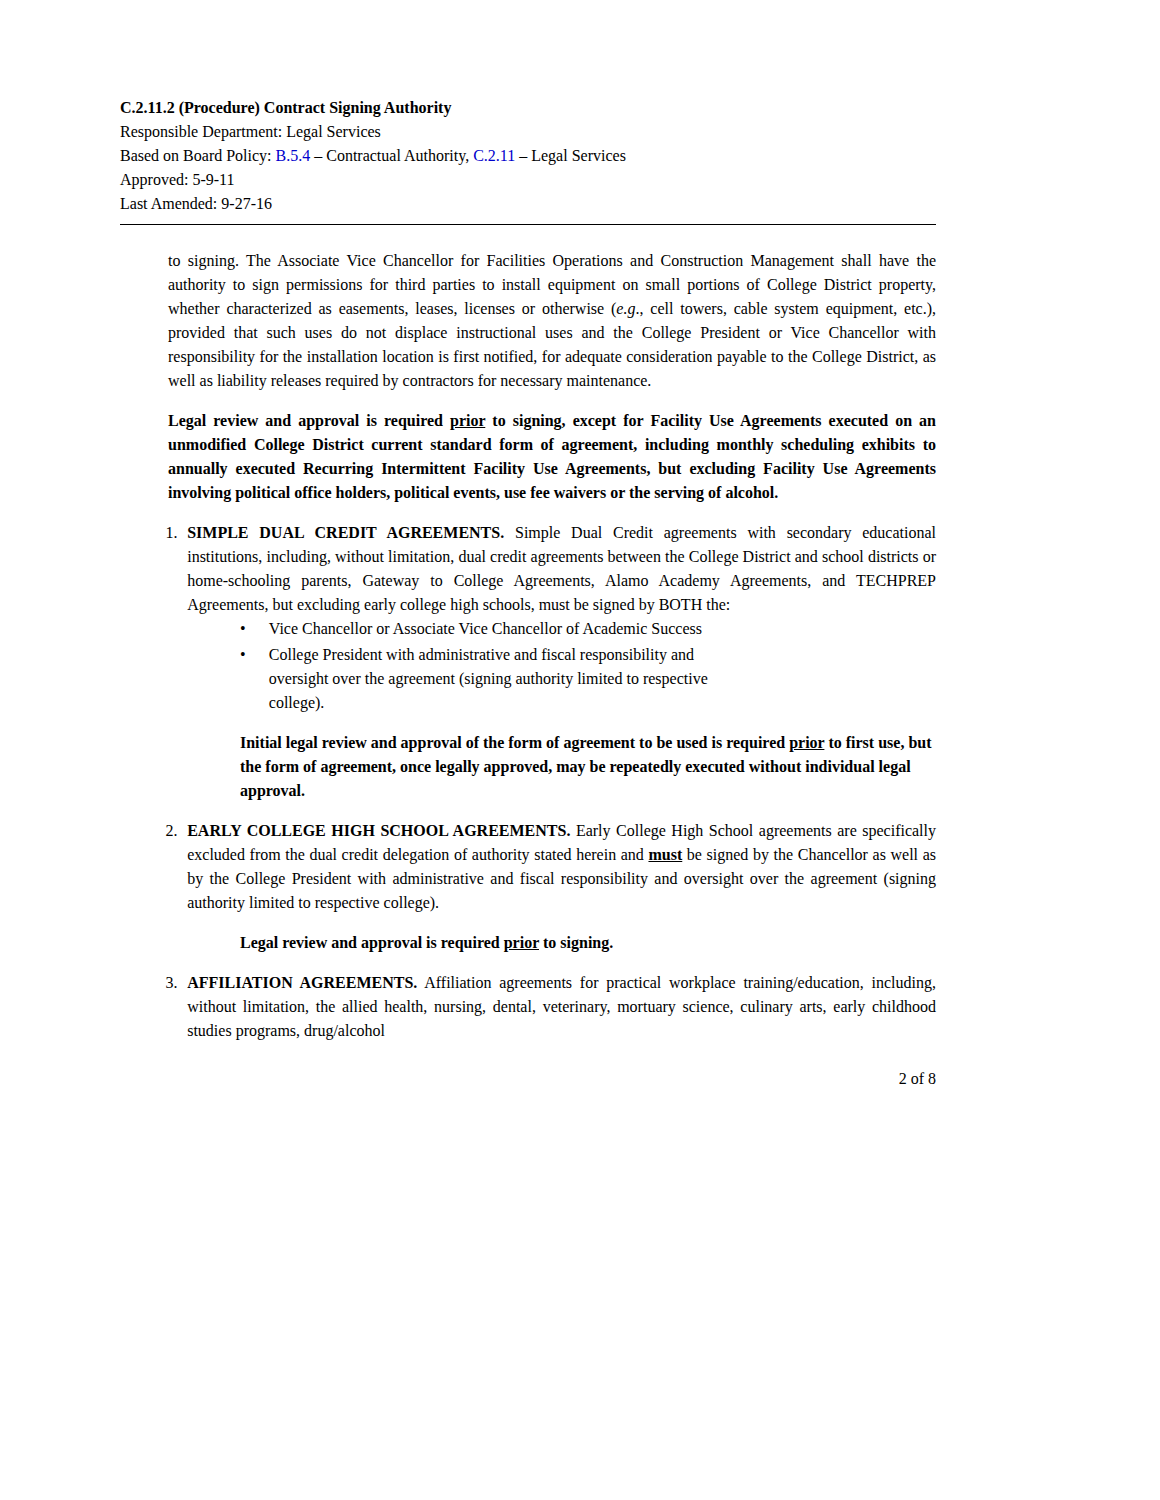C.2.11.2 (Procedure) Contract Signing Authority
Responsible Department: Legal Services
Based on Board Policy: B.5.4 – Contractual Authority, C.2.11 – Legal Services
Approved: 5-9-11
Last Amended: 9-27-16
to signing. The Associate Vice Chancellor for Facilities Operations and Construction Management shall have the authority to sign permissions for third parties to install equipment on small portions of College District property, whether characterized as easements, leases, licenses or otherwise (e.g., cell towers, cable system equipment, etc.), provided that such uses do not displace instructional uses and the College President or Vice Chancellor with responsibility for the installation location is first notified, for adequate consideration payable to the College District, as well as liability releases required by contractors for necessary maintenance.
Legal review and approval is required prior to signing, except for Facility Use Agreements executed on an unmodified College District current standard form of agreement, including monthly scheduling exhibits to annually executed Recurring Intermittent Facility Use Agreements, but excluding Facility Use Agreements involving political office holders, political events, use fee waivers or the serving of alcohol.
SIMPLE DUAL CREDIT AGREEMENTS. Simple Dual Credit agreements with secondary educational institutions, including, without limitation, dual credit agreements between the College District and school districts or home-schooling parents, Gateway to College Agreements, Alamo Academy Agreements, and TECHPREP Agreements, but excluding early college high schools, must be signed by BOTH the:
Vice Chancellor or Associate Vice Chancellor of Academic Success
College President with administrative and fiscal responsibility and
oversight over the agreement (signing authority limited to respective
college).
Initial legal review and approval of the form of agreement to be used is required prior to first use, but the form of agreement, once legally approved, may be repeatedly executed without individual legal approval.
EARLY COLLEGE HIGH SCHOOL AGREEMENTS. Early College High School agreements are specifically excluded from the dual credit delegation of authority stated herein and must be signed by the Chancellor as well as by the College President with administrative and fiscal responsibility and oversight over the agreement (signing authority limited to respective college).
Legal review and approval is required prior to signing.
AFFILIATION AGREEMENTS. Affiliation agreements for practical workplace training/education, including, without limitation, the allied health, nursing, dental, veterinary, mortuary science, culinary arts, early childhood studies programs, drug/alcohol
2 of 8